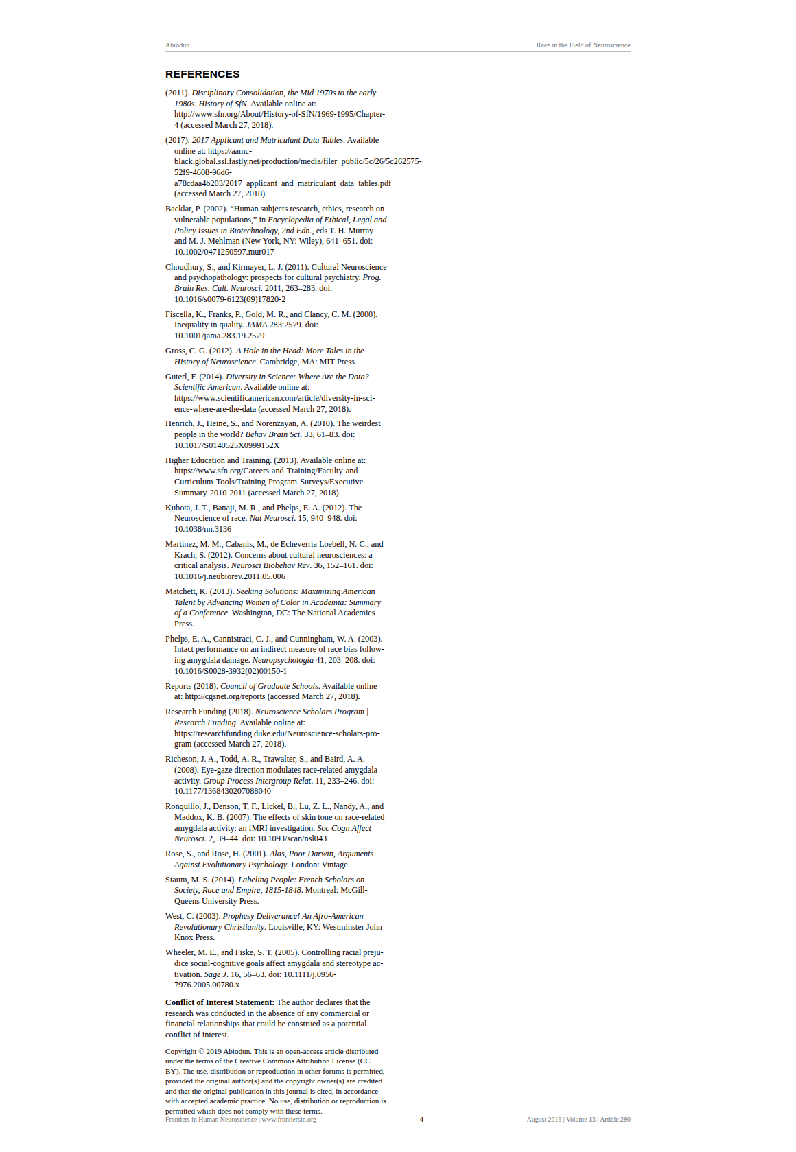Abiodun Race in the Field of Neuroscience
REFERENCES
(2011). Disciplinary Consolidation, the Mid 1970s to the early 1980s. History of SfN. Available online at: http://www.sfn.org/About/History-of-SfN/1969-1995/Chapter-4 (accessed March 27, 2018).
(2017). 2017 Applicant and Matriculant Data Tables. Available online at: https://aamc-black.global.ssl.fastly.net/production/media/filer_public/5c/26/5c262575-52f9-4608-96d6-a78cdaa4b203/2017_applicant_and_matriculant_data_tables.pdf (accessed March 27, 2018).
Backlar, P. (2002). “Human subjects research, ethics, research on vulnerable populations,” in Encyclopedia of Ethical, Legal and Policy Issues in Biotechnology, 2nd Edn., eds T. H. Murray and M. J. Mehlman (New York, NY: Wiley), 641–651. doi: 10.1002/0471250597.mur017
Choudhury, S., and Kirmayer, L. J. (2011). Cultural Neuroscience and psychopathology: prospects for cultural psychiatry. Prog. Brain Res. Cult. Neurosci. 2011, 263–283. doi: 10.1016/s0079-6123(09)17820-2
Fiscella, K., Franks, P., Gold, M. R., and Clancy, C. M. (2000). Inequality in quality. JAMA 283:2579. doi: 10.1001/jama.283.19.2579
Gross, C. G. (2012). A Hole in the Head: More Tales in the History of Neuroscience. Cambridge, MA: MIT Press.
Guterl, F. (2014). Diversity in Science: Where Are the Data? Scientific American. Available online at: https://www.scientificamerican.com/article/diversity-in-science-where-are-the-data (accessed March 27, 2018).
Henrich, J., Heine, S., and Norenzayan, A. (2010). The weirdest people in the world? Behav Brain Sci. 33, 61–83. doi: 10.1017/S0140525X0999152X
Higher Education and Training. (2013). Available online at: https://www.sfn.org/Careers-and-Training/Faculty-and-Curriculum-Tools/Training-Program-Surveys/Executive-Summary-2010-2011 (accessed March 27, 2018).
Kubota, J. T., Banaji, M. R., and Phelps, E. A. (2012). The Neuroscience of race. Nat Neurosci. 15, 940–948. doi: 10.1038/nn.3136
Martínez, M. M., Cabanis, M., de Echeverría Loebell, N. C., and Krach, S. (2012). Concerns about cultural neurosciences: a critical analysis. Neurosci Biobehav Rev. 36, 152–161. doi: 10.1016/j.neubiorev.2011.05.006
Matchett, K. (2013). Seeking Solutions: Maximizing American Talent by Advancing Women of Color in Academia: Summary of a Conference. Washington, DC: The National Academies Press.
Phelps, E. A., Cannistraci, C. J., and Cunningham, W. A. (2003). Intact performance on an indirect measure of race bias following amygdala damage. Neuropsychologia 41, 203–208. doi: 10.1016/S0028-3932(02)00150-1
Reports (2018). Council of Graduate Schools. Available online at: http://cgsnet.org/reports (accessed March 27, 2018).
Research Funding (2018). Neuroscience Scholars Program | Research Funding. Available online at: https://researchfunding.duke.edu/Neuroscience-scholars-program (accessed March 27, 2018).
Richeson, J. A., Todd, A. R., Trawalter, S., and Baird, A. A. (2008). Eye-gaze direction modulates race-related amygdala activity. Group Process Intergroup Relat. 11, 233–246. doi: 10.1177/1368430207088040
Ronquillo, J., Denson, T. F., Lickel, B., Lu, Z. L., Nandy, A., and Maddox, K. B. (2007). The effects of skin tone on race-related amygdala activity: an fMRI investigation. Soc Cogn Affect Neurosci. 2, 39–44. doi: 10.1093/scan/nsl043
Rose, S., and Rose, H. (2001). Alas, Poor Darwin, Arguments Against Evolutionary Psychology. London: Vintage.
Staum, M. S. (2014). Labeling People: French Scholars on Society, Race and Empire, 1815-1848. Montreal: McGill-Queens University Press.
West, C. (2003). Prophesy Deliverance! An Afro-American Revolutionary Christianity. Louisville, KY: Westminster John Knox Press.
Wheeler, M. E., and Fiske, S. T. (2005). Controlling racial prejudice social-cognitive goals affect amygdala and stereotype activation. Sage J. 16, 56–63. doi: 10.1111/j.0956-7976.2005.00780.x
Conflict of Interest Statement: The author declares that the research was conducted in the absence of any commercial or financial relationships that could be construed as a potential conflict of interest.
Copyright © 2019 Abiodun. This is an open-access article distributed under the terms of the Creative Commons Attribution License (CC BY). The use, distribution or reproduction in other forums is permitted, provided the original author(s) and the copyright owner(s) are credited and that the original publication in this journal is cited, in accordance with accepted academic practice. No use, distribution or reproduction is permitted which does not comply with these terms.
Frontiers in Human Neuroscience | www.frontiersin.org 4 August 2019 | Volume 13 | Article 280